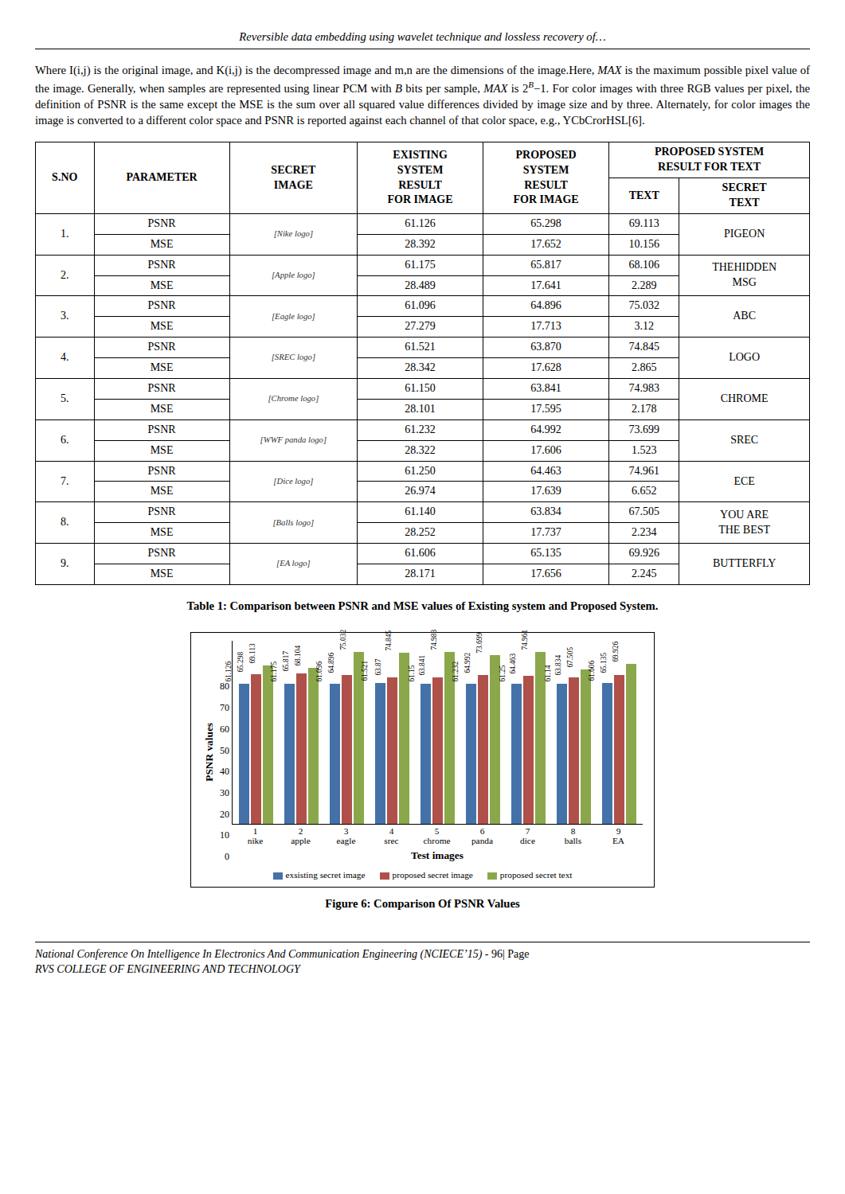Reversible data embedding using wavelet technique and lossless recovery of…
Where I(i,j) is the original image, and K(i,j) is the decompressed image and m,n are the dimensions of the image.Here, MAX is the maximum possible pixel value of the image. Generally, when samples are represented using linear PCM with B bits per sample, MAX is 2B−1. For color images with three RGB values per pixel, the definition of PSNR is the same except the MSE is the sum over all squared value differences divided by image size and by three. Alternately, for color images the image is converted to a different color space and PSNR is reported against each channel of that color space, e.g., YCbCrorHSL[6].
| S.NO | PARAMETER | SECRET IMAGE | EXISTING SYSTEM RESULT FOR IMAGE | PROPOSED SYSTEM RESULT FOR IMAGE | PROPOSED SYSTEM RESULT FOR TEXT |
| --- | --- | --- | --- | --- | --- |
| TEXT | SECRET TEXT |
| 1. | PSNR | [Nike logo] | 61.126 | 65.298 | 69.113 | PIGEON |
| MSE | 28.392 | 17.652 | 10.156 |
| 2. | PSNR | [Apple logo] | 61.175 | 65.817 | 68.106 | THEHIDDEN MSG |
| MSE | 28.489 | 17.641 | 2.289 |
| 3. | PSNR | [Eagle logo] | 61.096 | 64.896 | 75.032 | ABC |
| MSE | 27.279 | 17.713 | 3.12 |
| 4. | PSNR | [SREC logo] | 61.521 | 63.870 | 74.845 | LOGO |
| MSE | 28.342 | 17.628 | 2.865 |
| 5. | PSNR | [Chrome logo] | 61.150 | 63.841 | 74.983 | CHROME |
| MSE | 28.101 | 17.595 | 2.178 |
| 6. | PSNR | [WWF panda logo] | 61.232 | 64.992 | 73.699 | SREC |
| MSE | 28.322 | 17.606 | 1.523 |
| 7. | PSNR | [Dice logo] | 61.250 | 64.463 | 74.961 | ECE |
| MSE | 26.974 | 17.639 | 6.652 |
| 8. | PSNR | [Balls logo] | 61.140 | 63.834 | 67.505 | YOU ARE THE BEST |
| MSE | 28.252 | 17.737 | 2.234 |
| 9. | PSNR | [EA logo] | 61.606 | 65.135 | 69.926 | BUTTERFLY |
| MSE | 28.171 | 17.656 | 2.245 |
Table 1: Comparison between PSNR and MSE values of Existing system and Proposed System.
PSNR values
80
70
60
50
40
30
20
10
0
61.126
65.298
69.113
61.175
65.817
68.104
61.096
64.896
75.032
61.521
63.87
74.845
61.15
63.841
74.983
61.232
64.992
73.699
61.25
64.463
74.961
61.14
63.834
67.505
61.606
65.135
69.926
1
nike
2
apple
3
eagle
4
srec
5
chrome
6
panda
7
dice
8
balls
9
EA
Test images
exsisting secret image
proposed secret image
proposed secret text
Figure 6: Comparison Of PSNR Values
National Conference On Intelligence In Electronics And Communication Engineering (NCIECE’15) - 96| Page
RVS COLLEGE OF ENGINEERING AND TECHNOLOGY